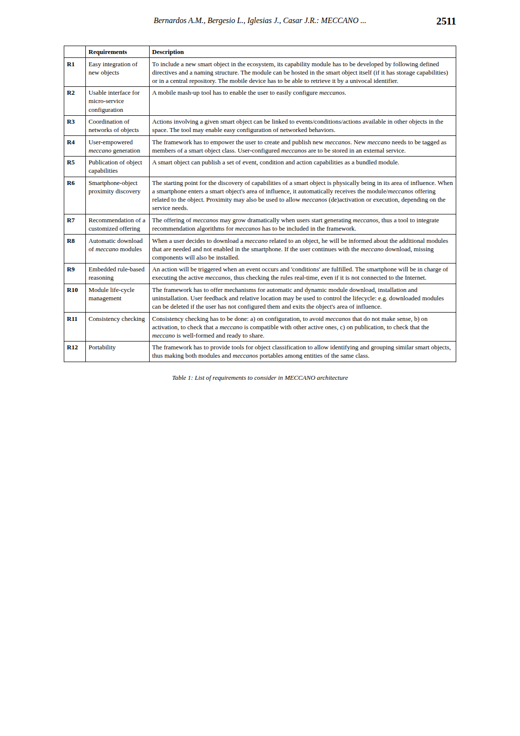Bernardos A.M., Bergesio L., Iglesias J., Casar J.R.: MECCANO ... 2511
Table 1: List of requirements to consider in MECCANO architecture
| | Requirements | Description |
| --- | --- | --- |
| R1 | Easy integration of new objects | To include a new smart object in the ecosystem, its capability module has to be developed by following defined directives and a naming structure. The module can be hosted in the smart object itself (if it has storage capabilities) or in a central repository. The mobile device has to be able to retrieve it by a univocal identifier. |
| R2 | Usable interface for micro-service configuration | A mobile mash-up tool has to enable the user to easily configure meccanos . |
| R3 | Coordination of networks of objects | Actions involving a given smart object can be linked to events/conditions/actions available in other objects in the space. The tool may enable easy configuration of networked behaviors. |
| R4 | User-empowered meccano generation | The framework has to empower the user to create and publish new meccanos . New meccano needs to be tagged as members of a smart object class. User-configured meccanos are to be stored in an external service. |
| R5 | Publication of object capabilities | A smart object can publish a set of event, condition and action capabilities as a bundled module. |
| R6 | Smartphone-object proximity discovery | The starting point for the discovery of capabilities of a smart object is physically being in its area of influence. When a smartphone enters a smart object's area of influence, it automatically receives the module/ meccanos offering related to the object. Proximity may also be used to allow meccanos (de)activation or execution, depending on the service needs. |
| R7 | Recommendation of a customized offering | The offering of meccanos may grow dramatically when users start generating meccanos , thus a tool to integrate recommendation algorithms for meccanos has to be included in the framework. |
| R8 | Automatic download of meccano modules | When a user decides to download a meccano related to an object, he will be informed about the additional modules that are needed and not enabled in the smartphone. If the user continues with the meccano download, missing components will also be installed. |
| R9 | Embedded rule-based reasoning | An action will be triggered when an event occurs and 'conditions' are fulfilled. The smartphone will be in charge of executing the active meccanos , thus checking the rules real-time, even if it is not connected to the Internet. |
| R10 | Module life-cycle management | The framework has to offer mechanisms for automatic and dynamic module download, installation and uninstallation. User feedback and relative location may be used to control the lifecycle: e.g. downloaded modules can be deleted if the user has not configured them and exits the object's area of influence. |
| R11 | Consistency checking | Consistency checking has to be done: a) on configuration, to avoid meccanos that do not make sense, b) on activation, to check that a meccano is compatible with other active ones, c) on publication, to check that the meccano is well-formed and ready to share. |
| R12 | Portability | The framework has to provide tools for object classification to allow identifying and grouping similar smart objects, thus making both modules and meccanos portables among entities of the same class. |